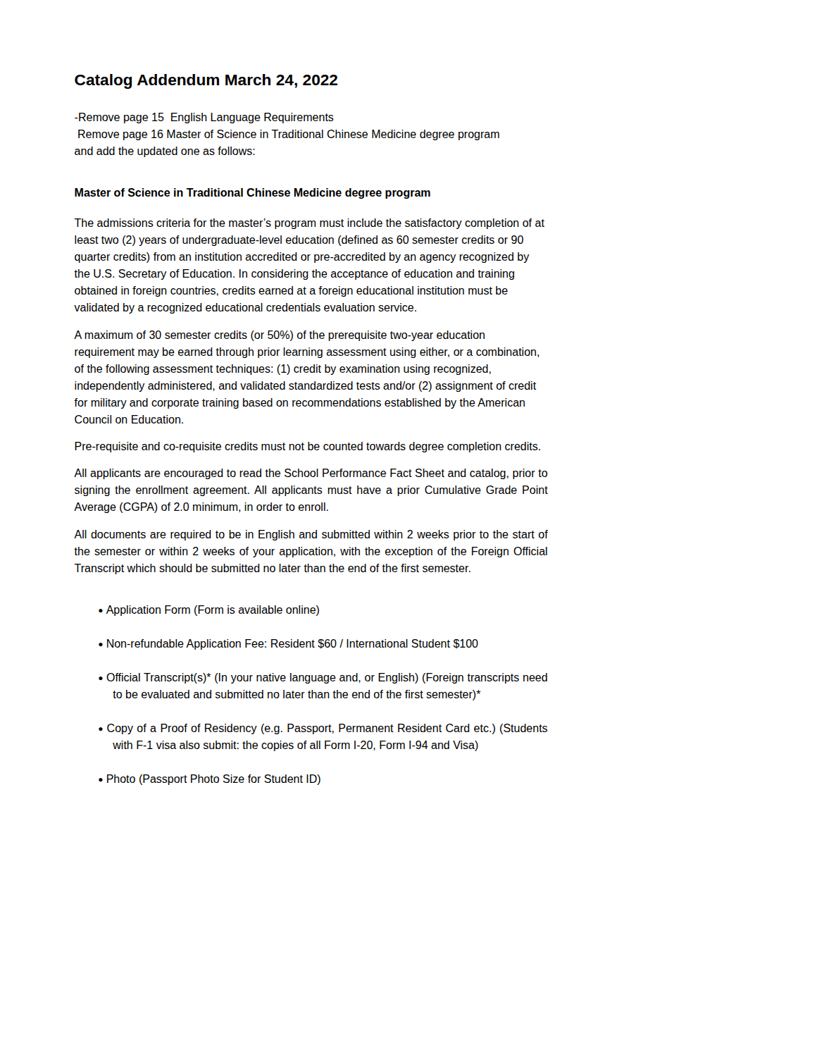Catalog Addendum March 24, 2022
-Remove page 15 English Language Requirements Remove page 16 Master of Science in Traditional Chinese Medicine degree program and add the updated one as follows:
Master of Science in Traditional Chinese Medicine degree program
The admissions criteria for the master’s program must include the satisfactory completion of at least two (2) years of undergraduate-level education (defined as 60 semester credits or 90 quarter credits) from an institution accredited or pre-accredited by an agency recognized by the U.S. Secretary of Education. In considering the acceptance of education and training obtained in foreign countries, credits earned at a foreign educational institution must be validated by a recognized educational credentials evaluation service.
A maximum of 30 semester credits (or 50%) of the prerequisite two-year education requirement may be earned through prior learning assessment using either, or a combination, of the following assessment techniques: (1) credit by examination using recognized, independently administered, and validated standardized tests and/or (2) assignment of credit for military and corporate training based on recommendations established by the American Council on Education.
Pre-requisite and co-requisite credits must not be counted towards degree completion credits.
All applicants are encouraged to read the School Performance Fact Sheet and catalog, prior to signing the enrollment agreement. All applicants must have a prior Cumulative Grade Point Average (CGPA) of 2.0 minimum, in order to enroll.
All documents are required to be in English and submitted within 2 weeks prior to the start of the semester or within 2 weeks of your application, with the exception of the Foreign Official Transcript which should be submitted no later than the end of the first semester.
Application Form (Form is available online)
Non-refundable Application Fee: Resident $60 / International Student $100
Official Transcript(s)* (In your native language and, or English) (Foreign transcripts need to be evaluated and submitted no later than the end of the first semester)*
Copy of a Proof of Residency (e.g. Passport, Permanent Resident Card etc.) (Students with F-1 visa also submit: the copies of all Form I-20, Form I-94 and Visa)
Photo (Passport Photo Size for Student ID)